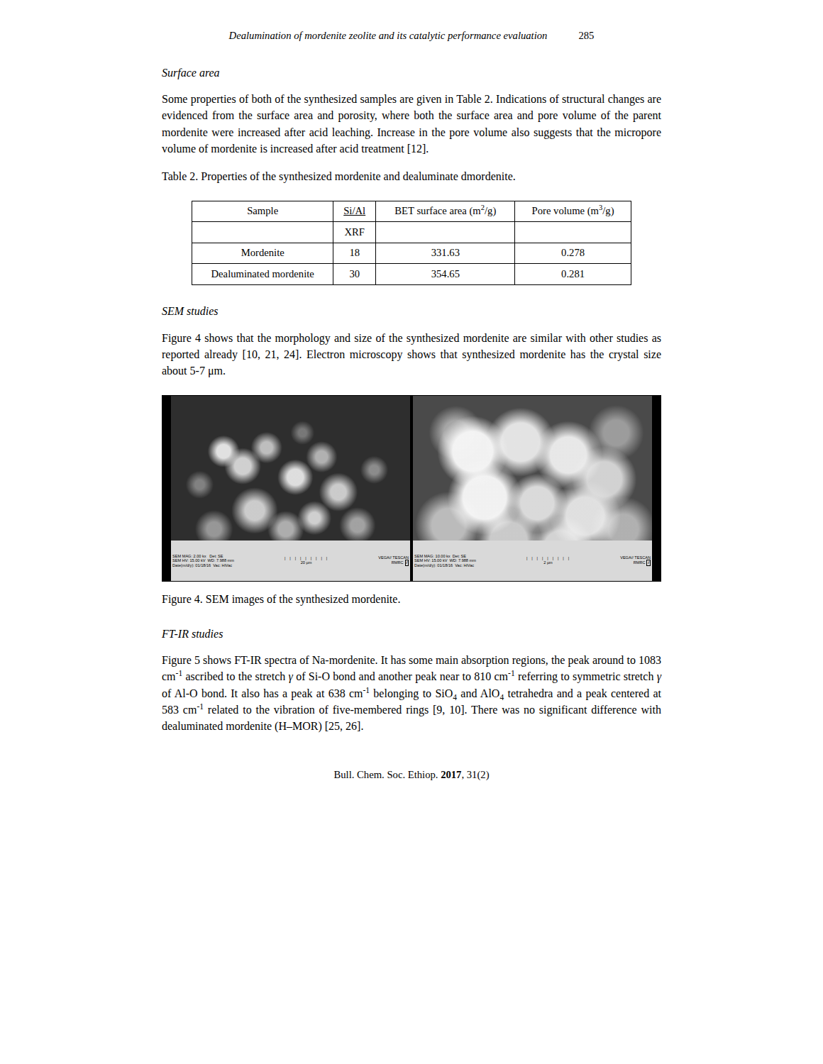Dealumination of mordenite zeolite and its catalytic performance evaluation 285
Surface area
Some properties of both of the synthesized samples are given in Table 2. Indications of structural changes are evidenced from the surface area and porosity, where both the surface area and pore volume of the parent mordenite were increased after acid leaching. Increase in the pore volume also suggests that the micropore volume of mordenite is increased after acid treatment [12].
Table 2. Properties of the synthesized mordenite and dealuminate dmordenite.
| Sample | Si/Al | BET surface area (m 2 /g) | Pore volume (m 3 /g) |
| --- | --- | --- | --- |
| | XRF | | |
| Mordenite | 18 | 331.63 | 0.278 |
| Dealuminated mordenite | 30 | 354.65 | 0.281 |
SEM studies
Figure 4 shows that the morphology and size of the synthesized mordenite are similar with other studies as reported already [10, 21, 24]. Electron microscopy shows that synthesized mordenite has the crystal size about 5-7 μm.
SEM MAG: 2.00 kx Det: SE
SEM HV: 15.00 kV WD: 7.988 mm
Date(m/d/y): 01/18/16 Vac: HiVac
| | | | | | | | |
20 µm
VEGA// TESCAN
RMRC/
SEM MAG: 10.00 kx Det: SE
SEM HV: 15.00 kV WD: 7.988 mm
Date(m/d/y): 01/18/16 Vac: HiVac
| | | | | | | | |
2 µm
VEGA// TESCAN
RMRC/
Figure 4. SEM images of the synthesized mordenite.
FT-IR studies
Figure 5 shows FT-IR spectra of Na-mordenite. It has some main absorption regions, the peak around to 1083 cm-1 ascribed to the stretch γ of Si-O bond and another peak near to 810 cm-1 referring to symmetric stretch γ of Al-O bond. It also has a peak at 638 cm-1 belonging to SiO4 and AlO4 tetrahedra and a peak centered at 583 cm-1 related to the vibration of five-membered rings [9, 10]. There was no significant difference with dealuminated mordenite (H–MOR) [25, 26].
Bull. Chem. Soc. Ethiop. 2017, 31(2)